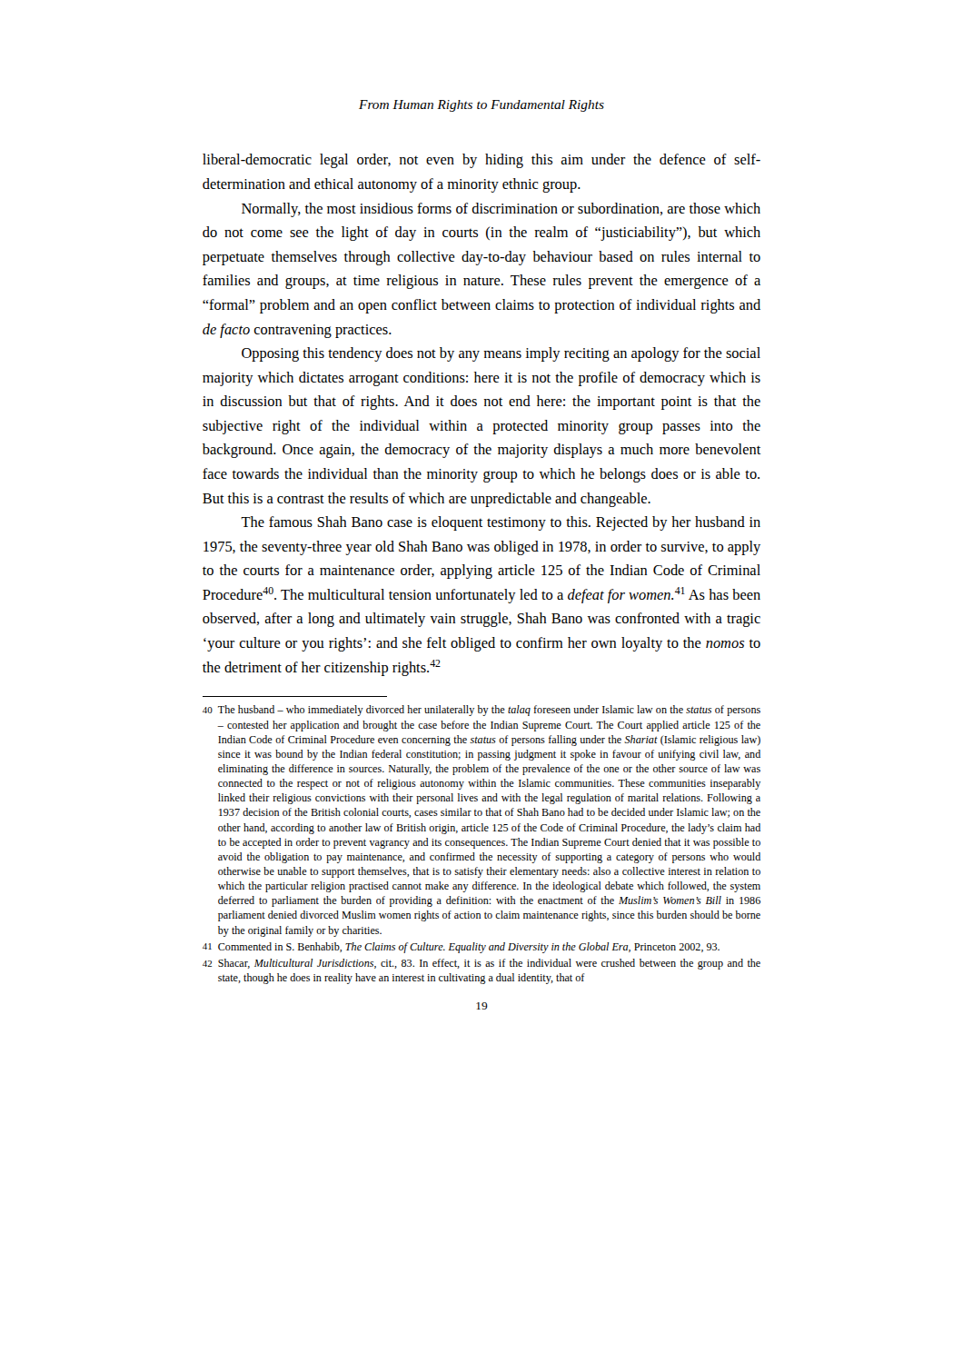From Human Rights to Fundamental Rights
liberal-democratic legal order, not even by hiding this aim under the defence of self-determination and ethical autonomy of a minority ethnic group.
Normally, the most insidious forms of discrimination or subordination, are those which do not come see the light of day in courts (in the realm of “justiciability”), but which perpetuate themselves through collective day-to-day behaviour based on rules internal to families and groups, at time religious in nature. These rules prevent the emergence of a “formal” problem and an open conflict between claims to protection of individual rights and de facto contravening practices.
Opposing this tendency does not by any means imply reciting an apology for the social majority which dictates arrogant conditions: here it is not the profile of democracy which is in discussion but that of rights. And it does not end here: the important point is that the subjective right of the individual within a protected minority group passes into the background. Once again, the democracy of the majority displays a much more benevolent face towards the individual than the minority group to which he belongs does or is able to. But this is a contrast the results of which are unpredictable and changeable.
The famous Shah Bano case is eloquent testimony to this. Rejected by her husband in 1975, the seventy-three year old Shah Bano was obliged in 1978, in order to survive, to apply to the courts for a maintenance order, applying article 125 of the Indian Code of Criminal Procedure40. The multicultural tension unfortunately led to a defeat for women.41 As has been observed, after a long and ultimately vain struggle, Shah Bano was confronted with a tragic ‘your culture or you rights’: and she felt obliged to confirm her own loyalty to the nomos to the detriment of her citizenship rights.42
40
The husband – who immediately divorced her unilaterally by the talaq foreseen under Islamic law on the status of persons – contested her application and brought the case before the Indian Supreme Court. The Court applied article 125 of the Indian Code of Criminal Procedure even concerning the status of persons falling under the Shariat (Islamic religious law) since it was bound by the Indian federal constitution; in passing judgment it spoke in favour of unifying civil law, and eliminating the difference in sources. Naturally, the problem of the prevalence of the one or the other source of law was connected to the respect or not of religious autonomy within the Islamic communities. These communities inseparably linked their religious convictions with their personal lives and with the legal regulation of marital relations. Following a 1937 decision of the British colonial courts, cases similar to that of Shah Bano had to be decided under Islamic law; on the other hand, according to another law of British origin, article 125 of the Code of Criminal Procedure, the lady’s claim had to be accepted in order to prevent vagrancy and its consequences. The Indian Supreme Court denied that it was possible to avoid the obligation to pay maintenance, and confirmed the necessity of supporting a category of persons who would otherwise be unable to support themselves, that is to satisfy their elementary needs: also a collective interest in relation to which the particular religion practised cannot make any difference. In the ideological debate which followed, the system deferred to parliament the burden of providing a definition: with the enactment of the Muslim’s Women’s Bill in 1986 parliament denied divorced Muslim women rights of action to claim maintenance rights, since this burden should be borne by the original family or by charities.
41
Commented in S. Benhabib, The Claims of Culture. Equality and Diversity in the Global Era, Princeton 2002, 93.
42
Shacar, Multicultural Jurisdictions, cit., 83. In effect, it is as if the individual were crushed between the group and the state, though he does in reality have an interest in cultivating a dual identity, that of
19